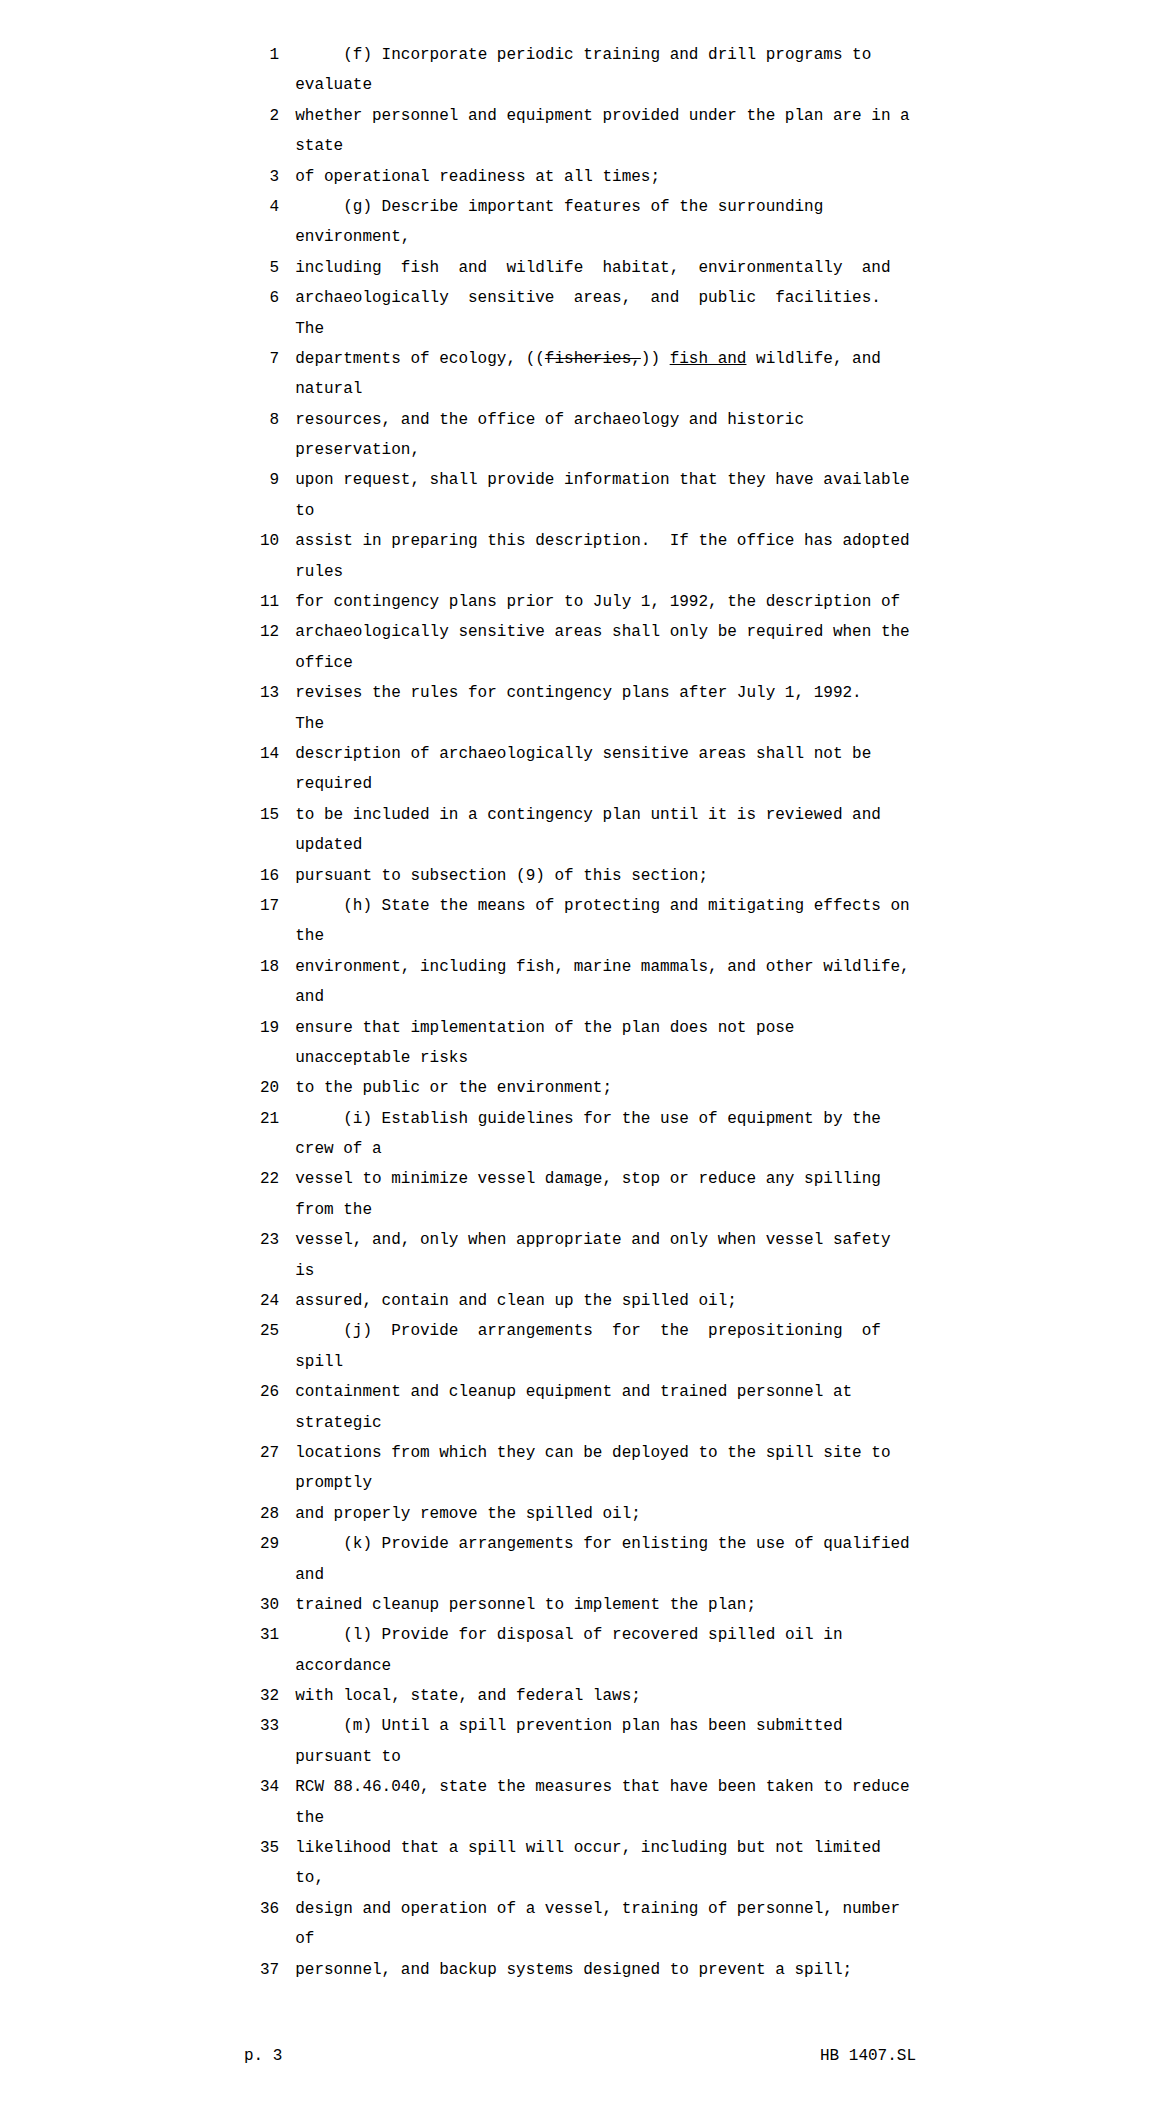(f) Incorporate periodic training and drill programs to evaluate
whether personnel and equipment provided under the plan are in a state
of operational readiness at all times;
(g) Describe important features of the surrounding environment,
including fish and wildlife habitat, environmentally and
archaeologically sensitive areas, and public facilities. The
departments of ecology, ((fisheries,)) fish and wildlife, and natural
resources, and the office of archaeology and historic preservation,
upon request, shall provide information that they have available to
assist in preparing this description. If the office has adopted rules
for contingency plans prior to July 1, 1992, the description of
archaeologically sensitive areas shall only be required when the office
revises the rules for contingency plans after July 1, 1992. The
description of archaeologically sensitive areas shall not be required
to be included in a contingency plan until it is reviewed and updated
pursuant to subsection (9) of this section;
(h) State the means of protecting and mitigating effects on the
environment, including fish, marine mammals, and other wildlife, and
ensure that implementation of the plan does not pose unacceptable risks
to the public or the environment;
(i) Establish guidelines for the use of equipment by the crew of a
vessel to minimize vessel damage, stop or reduce any spilling from the
vessel, and, only when appropriate and only when vessel safety is
assured, contain and clean up the spilled oil;
(j) Provide arrangements for the prepositioning of spill
containment and cleanup equipment and trained personnel at strategic
locations from which they can be deployed to the spill site to promptly
and properly remove the spilled oil;
(k) Provide arrangements for enlisting the use of qualified and
trained cleanup personnel to implement the plan;
(l) Provide for disposal of recovered spilled oil in accordance
with local, state, and federal laws;
(m) Until a spill prevention plan has been submitted pursuant to
RCW 88.46.040, state the measures that have been taken to reduce the
likelihood that a spill will occur, including but not limited to,
design and operation of a vessel, training of personnel, number of
personnel, and backup systems designed to prevent a spill;
p. 3 HB 1407.SL